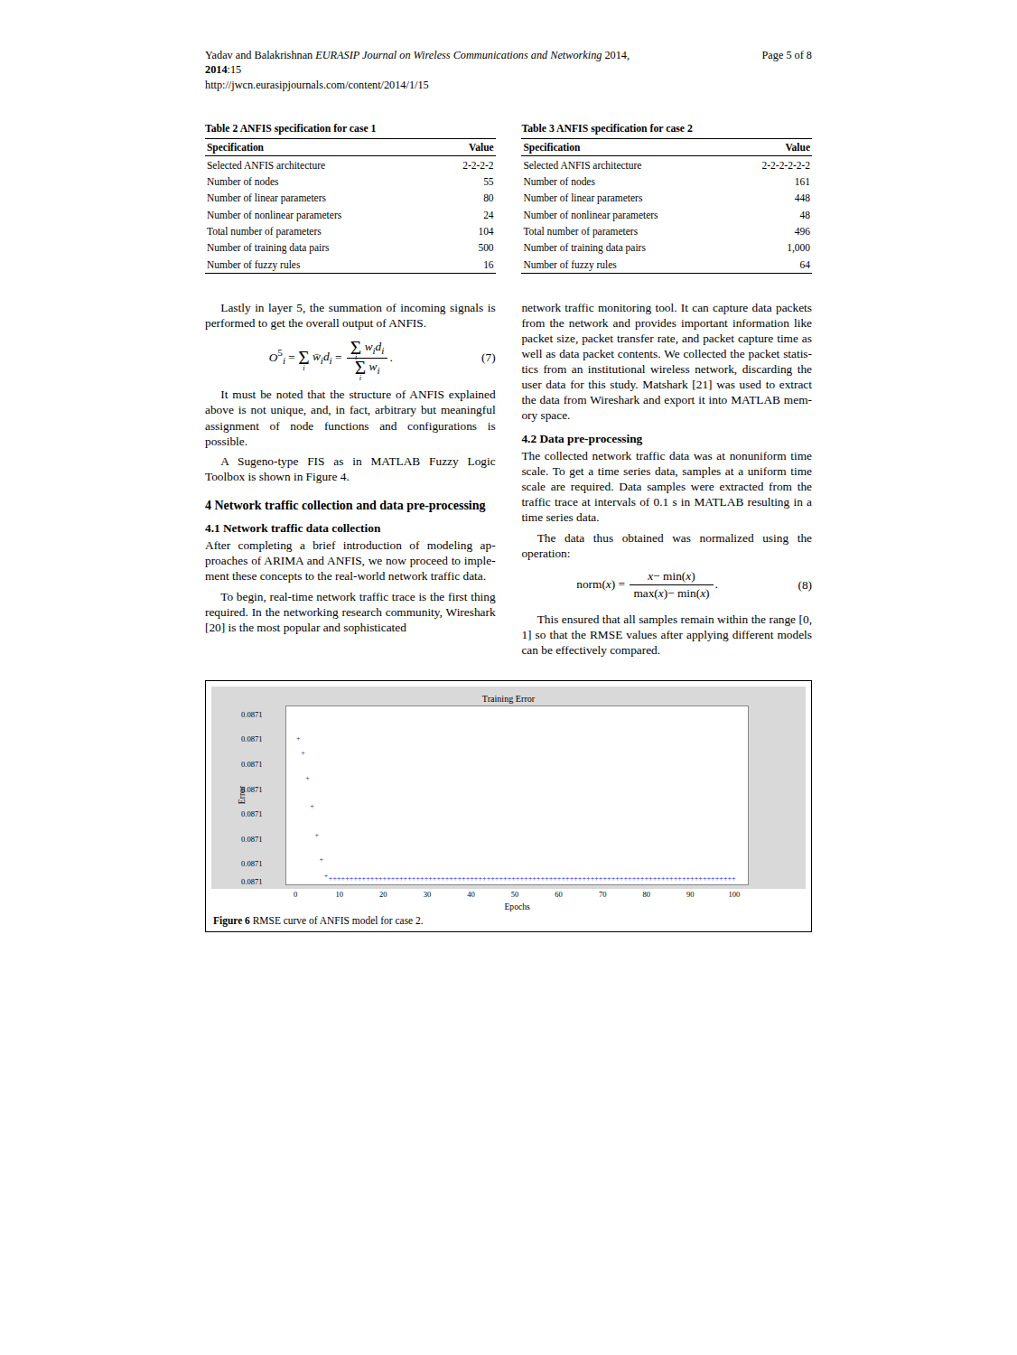Yadav and Balakrishnan EURASIP Journal on Wireless Communications and Networking 2014, 2014:15
http://jwcn.eurasipjournals.com/content/2014/1/15
Page 5 of 8
Table 2 ANFIS specification for case 1
| Specification | Value |
| --- | --- |
| Selected ANFIS architecture | 2-2-2-2 |
| Number of nodes | 55 |
| Number of linear parameters | 80 |
| Number of nonlinear parameters | 24 |
| Total number of parameters | 104 |
| Number of training data pairs | 500 |
| Number of fuzzy rules | 16 |
Lastly in layer 5, the summation of incoming signals is performed to get the overall output of ANFIS.
O5i = Σi w̄idi = Σi widi Σi wi .
(7)
It must be noted that the structure of ANFIS explained above is not unique, and, in fact, arbitrary but meaningful assignment of node functions and configurations is possible.
A Sugeno-type FIS as in MATLAB Fuzzy Logic Toolbox is shown in Figure 4.
4 Network traffic collection and data pre-processing
4.1 Network traffic data collection
After completing a brief introduction of modeling approaches of ARIMA and ANFIS, we now proceed to implement these concepts to the real-world network traffic data.
To begin, real-time network traffic trace is the first thing required. In the networking research community, Wireshark [20] is the most popular and sophisticated
Table 3 ANFIS specification for case 2
| Specification | Value |
| --- | --- |
| Selected ANFIS architecture | 2-2-2-2-2-2 |
| Number of nodes | 161 |
| Number of linear parameters | 448 |
| Number of nonlinear parameters | 48 |
| Total number of parameters | 496 |
| Number of training data pairs | 1,000 |
| Number of fuzzy rules | 64 |
network traffic monitoring tool. It can capture data packets from the network and provides important information like packet size, packet transfer rate, and packet capture time as well as data packet contents. We collected the packet statistics from an institutional wireless network, discarding the user data for this study. Matshark [21] was used to extract the data from Wireshark and export it into MATLAB memory space.
4.2 Data pre-processing
The collected network traffic data was at nonuniform time scale. To get a time series data, samples at a uniform time scale are required. Data samples were extracted from the traffic trace at intervals of 0.1 s in MATLAB resulting in a time series data.
The data thus obtained was normalized using the operation:
norm(x) = x− min(x) max(x)− min(x) .
(8)
This ensured that all samples remain within the range [0, 1] so that the RMSE values after applying different models can be effectively compared.
Training Error
Error
0.0871
0.0871
0.0871
0.0871
0.0871
0.0871
0.0871
0.0871
0
10
20
30
40
50
60
70
80
90
100
Epochs
+
+
+
+
+
+
+
+
+
+
+
+
+
+
+
+
+
+
+
+
+
+
+
+
+
+
+
+
+
+
+
+
+
+
+
+
+
+
+
+
+
+
+
+
+
+
+
+
+
+
+
+
+
+
+
+
+
+
+
+
+
+
+
+
+
+
+
+
+
+
+
+
+
+
+
+
+
+
+
+
+
+
+
+
+
+
+
+
+
+
+
+
+
+
+
+
+
+
+
+
+
+
+
+
+
Figure 6 RMSE curve of ANFIS model for case 2.